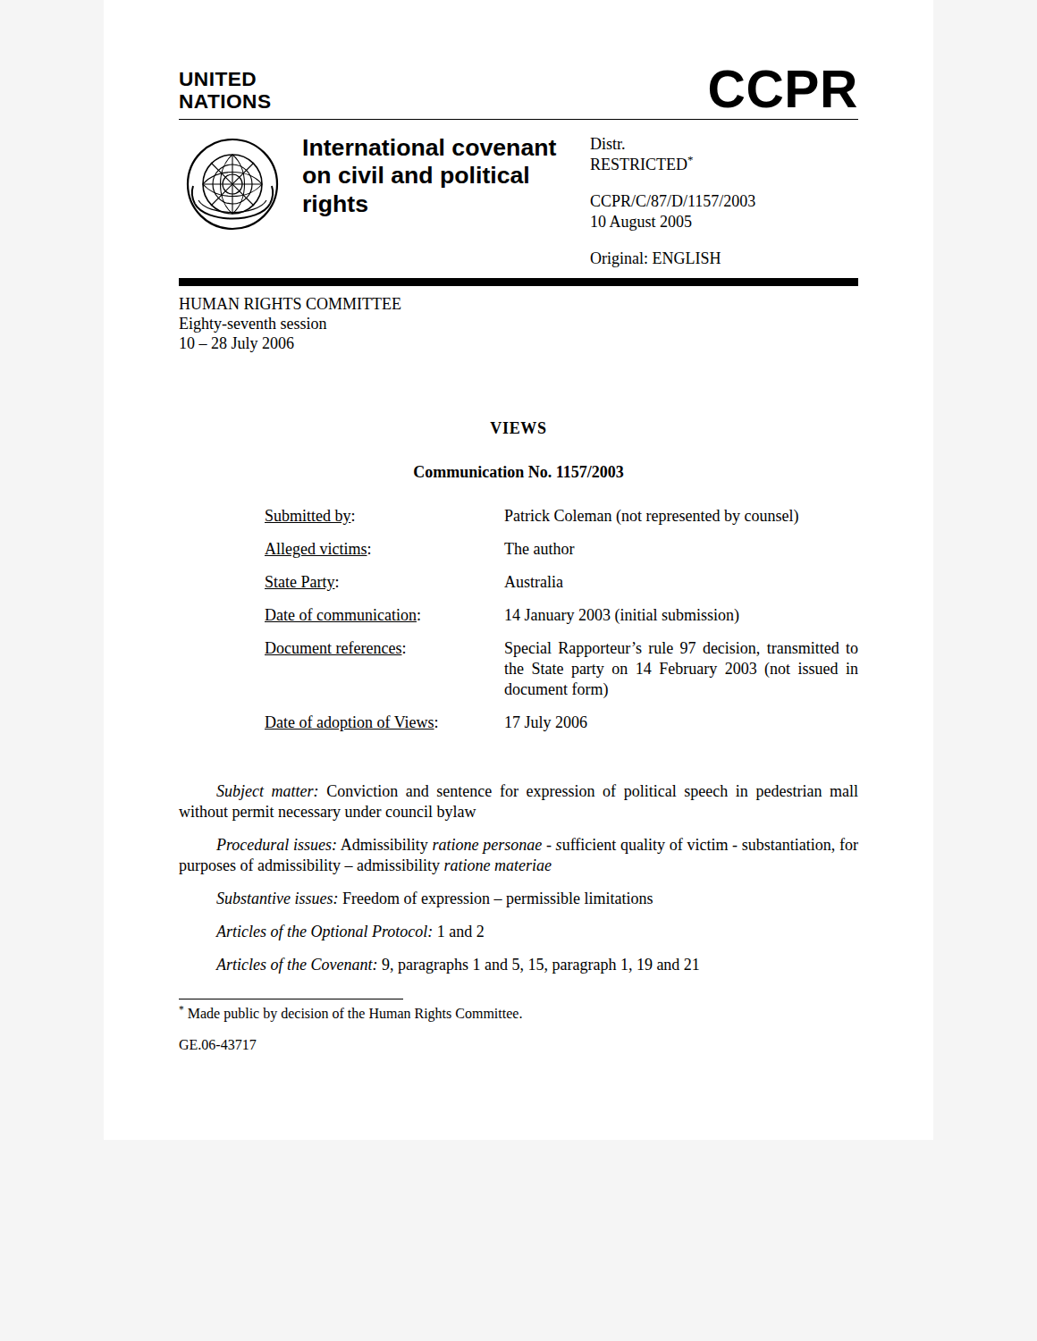UNITED
NATIONS
CCPR
International covenant on civil and political rights
Distr.
RESTRICTED*
CCPR/C/87/D/1157/2003
10 August 2005
Original: ENGLISH
HUMAN RIGHTS COMMITTEE
Eighty-seventh session
10 – 28 July 2006
VIEWS
Communication No. 1157/2003
| Submitted by : | Patrick Coleman (not represented by counsel) |
| Alleged victims : | The author |
| State Party : | Australia |
| Date of communication : | 14 January 2003 (initial submission) |
| Document references : | Special Rapporteur’s rule 97 decision, transmitted to the State party on 14 February 2003 (not issued in document form) |
| Date of adoption of Views : | 17 July 2006 |
Subject matter: Conviction and sentence for expression of political speech in pedestrian mall without permit necessary under council bylaw
Procedural issues: Admissibility ratione personae - sufficient quality of victim - substantiation, for purposes of admissibility – admissibility ratione materiae
Substantive issues: Freedom of expression – permissible limitations
Articles of the Optional Protocol: 1 and 2
Articles of the Covenant: 9, paragraphs 1 and 5, 15, paragraph 1, 19 and 21
* Made public by decision of the Human Rights Committee.
GE.06-43717